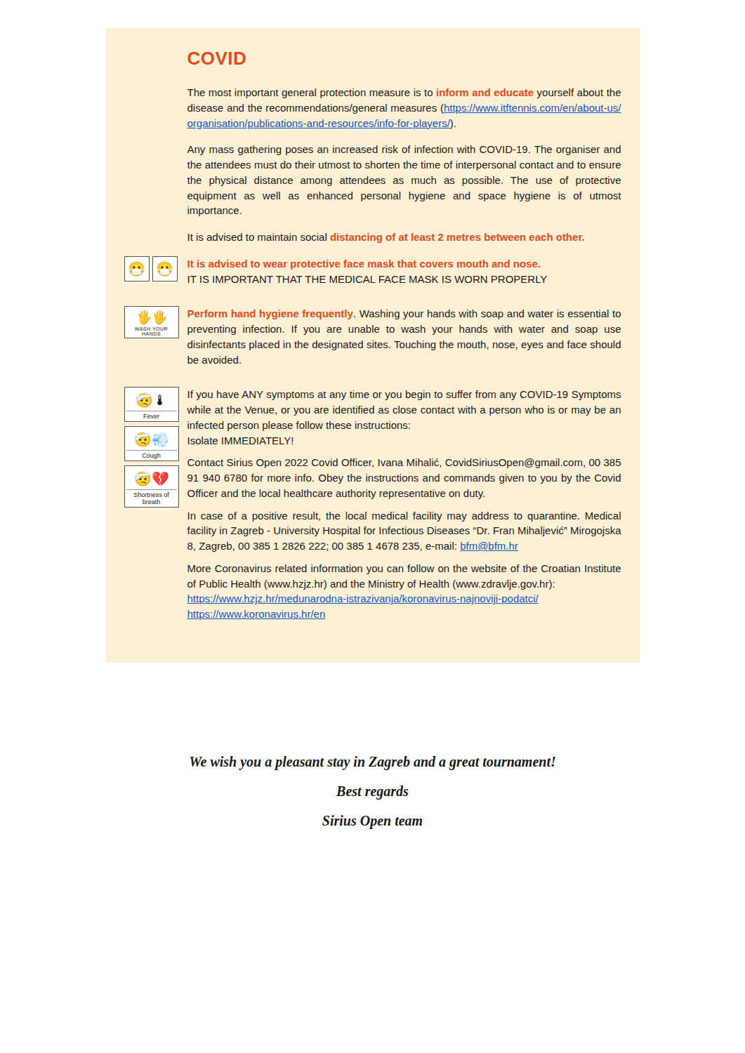COVID
The most important general protection measure is to inform and educate yourself about the disease and the recommendations/general measures (https://www.itftennis.com/en/about-us/organisation/publications-and-resources/info-for-players/).
Any mass gathering poses an increased risk of infection with COVID-19. The organiser and the attendees must do their utmost to shorten the time of interpersonal contact and to ensure the physical distance among attendees as much as possible. The use of protective equipment as well as enhanced personal hygiene and space hygiene is of utmost importance.
It is advised to maintain social distancing of at least 2 metres between each other.
😷😷
It is advised to wear protective face mask that covers mouth and nose.
IT IS IMPORTANT THAT THE MEDICAL FACE MASK IS WORN PROPERLY
🖐🖐
Wash your hands
Perform hand hygiene frequently. Washing your hands with soap and water is essential to preventing infection. If you are unable to wash your hands with water and soap use disinfectants placed in the designated sites. Touching the mouth, nose, eyes and face should be avoided.
🤕🌡
Fever
🤕💨
Cough
🤕💔
Shortness of breath
If you have ANY symptoms at any time or you begin to suffer from any COVID-19 Symptoms while at the Venue, or you are identified as close contact with a person who is or may be an infected person please follow these instructions:
Isolate IMMEDIATELY!
Contact Sirius Open 2022 Covid Officer, Ivana Mihalić, CovidSiriusOpen@gmail.com, 00 385 91 940 6780 for more info. Obey the instructions and commands given to you by the Covid Officer and the local healthcare authority representative on duty.
In case of a positive result, the local medical facility may address to quarantine. Medical facility in Zagreb - University Hospital for Infectious Diseases “Dr. Fran Mihaljević” Mirogojska 8, Zagreb, 00 385 1 2826 222; 00 385 1 4678 235, e-mail: bfm@bfm.hr
More Coronavirus related information you can follow on the website of the Croatian Institute of Public Health (www.hzjz.hr) and the Ministry of Health (www.zdravlje.gov.hr):
https://www.hzjz.hr/medunarodna-istrazivanja/koronavirus-najnoviji-podatci/
https://www.koronavirus.hr/en
We wish you a pleasant stay in Zagreb and a great tournament!
Best regards
Sirius Open team